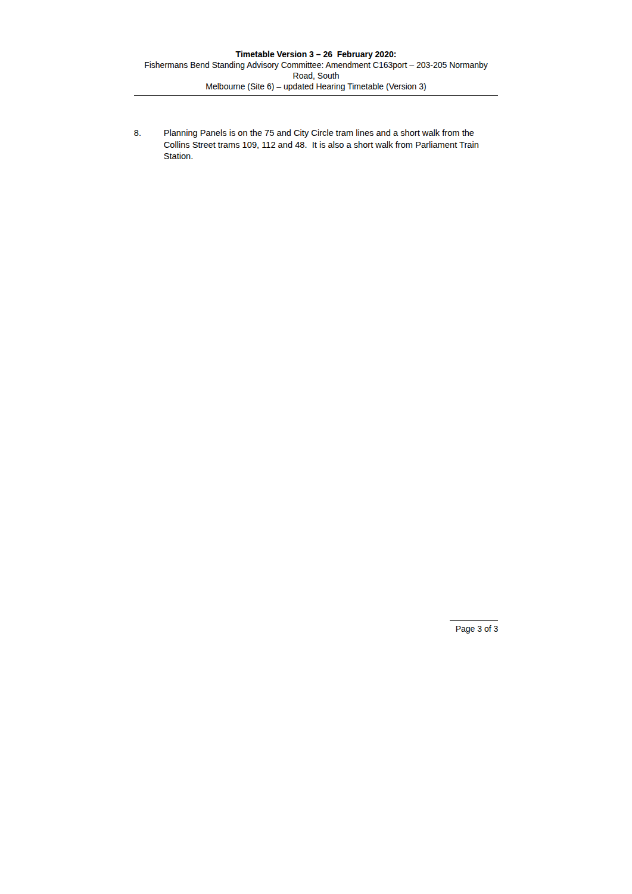Timetable Version 3 – 26 February 2020:
Fishermans Bend Standing Advisory Committee: Amendment C163port – 203-205 Normanby Road, South
Melbourne (Site 6) – updated Hearing Timetable (Version 3)
8. Planning Panels is on the 75 and City Circle tram lines and a short walk from the Collins Street trams 109, 112 and 48. It is also a short walk from Parliament Train Station.
Page 3 of 3